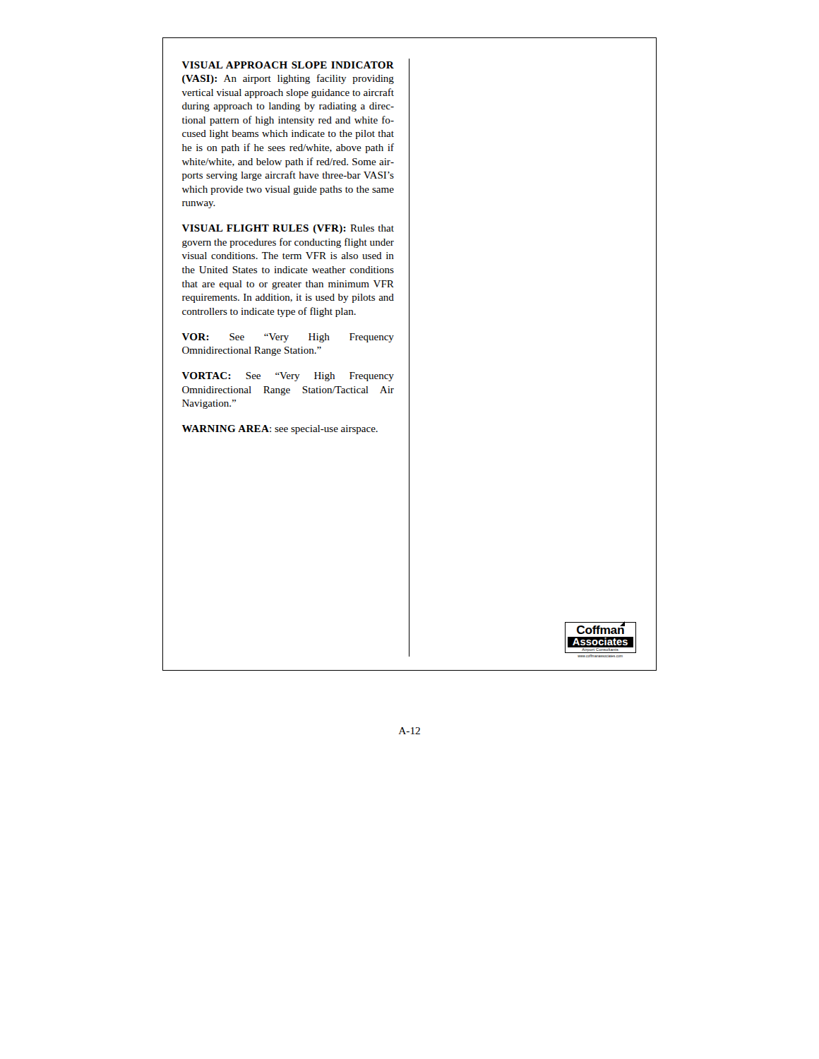VISUAL APPROACH SLOPE INDICATOR (VASI): An airport lighting facility providing vertical visual approach slope guidance to aircraft during approach to landing by radiating a directional pattern of high intensity red and white focused light beams which indicate to the pilot that he is on path if he sees red/white, above path if white/white, and below path if red/red. Some airports serving large aircraft have three-bar VASI’s which provide two visual guide paths to the same runway.
VISUAL FLIGHT RULES (VFR): Rules that govern the procedures for conducting flight under visual conditions. The term VFR is also used in the United States to indicate weather conditions that are equal to or greater than minimum VFR requirements. In addition, it is used by pilots and controllers to indicate type of flight plan.
VOR: See “Very High Frequency Omnidirectional Range Station.”
VORTAC: See “Very High Frequency Omnidirectional Range Station/Tactical Air Navigation.”
WARNING AREA: see special-use airspace.
Coffman Associates Airport Consultants
www.coffmanassociates.com
A-12